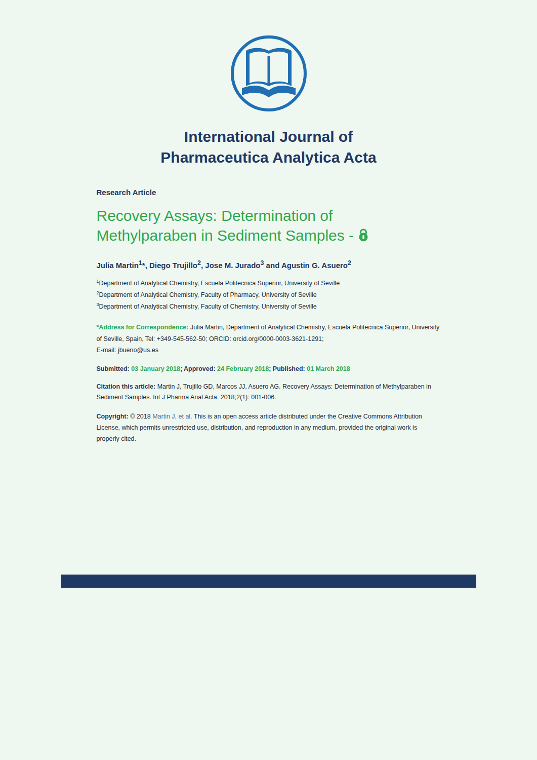International Journal of
Pharmaceutica Analytica Acta
Research Article
Recovery Assays: Determination of
Methylparaben in Sediment Samples -
Julia Martin1*, Diego Trujillo2, Jose M. Jurado3 and Agustin G. Asuero2
1Department of Analytical Chemistry, Escuela Politecnica Superior, University of Seville
2Department of Analytical Chemistry, Faculty of Pharmacy, University of Seville
3Department of Analytical Chemistry, Faculty of Chemistry, University of Seville
*Address for Correspondence: Julia Martin, Department of Analytical Chemistry, Escuela Politecnica Superior, University of Seville, Spain, Tel: +349-545-562-50; ORCID: orcid.org/0000-0003-3621-1291;
E-mail: jbueno@us.es
Submitted: 03 January 2018; Approved: 24 February 2018; Published: 01 March 2018
Citation this article: Martin J, Trujillo GD, Marcos JJ, Asuero AG. Recovery Assays: Determination of Methylparaben in Sediment Samples. Int J Pharma Anal Acta. 2018;2(1): 001-006.
Copyright: © 2018 Martin J, et al. This is an open access article distributed under the Creative Commons Attribution License, which permits unrestricted use, distribution, and reproduction in any medium, provided the original work is properly cited.